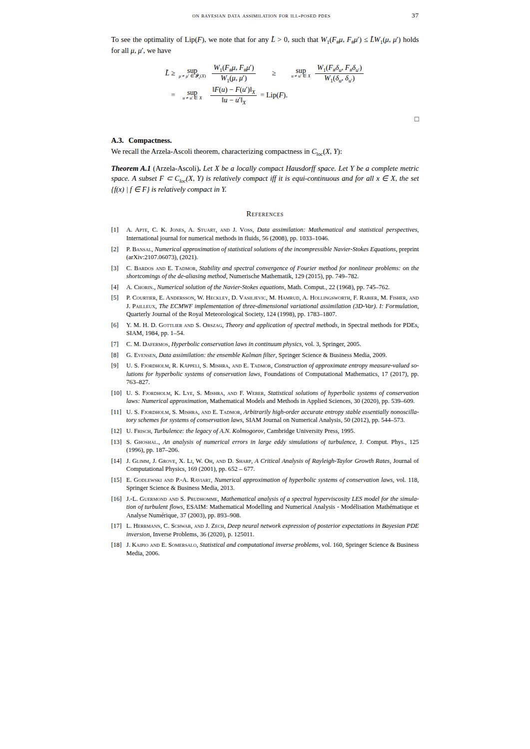on bayesian data assimilation for ill-posed pdes 37
To see the optimality of Lip(F), we note that for any L̃ > 0, such that W 1(F#μ, F#μ′) ≤ L̃W 1(μ, μ′) holds for all μ, μ′, we have
| L̃ ≥ | sup μ ≠ μ ′ ∈ 𝒫 1 ( X ) | W 1 ( F # μ , F # μ ′) W 1 ( μ , μ ′) | ≥ | sup u ≠ u ′ ∈ X | W 1 ( F # δ u , F # δ u ′ ) W 1 ( δ u , δ u ′ ) |
| = | sup u ≠ u ′ ∈ X | ‖ F ( u ) − F ( u ′)‖ X ‖ u − u ′‖ X | = Lip( F ). | | |
□
A.3. Compactness.
We recall the Arzela-Ascoli theorem, characterizing compactness in Cloc(X, Y):
Theorem A.1 (Arzela-Ascoli). Let X be a locally compact Hausdorff space. Let Y be a complete metric space. A subset F ⊂ Cloc(X, Y) is relatively compact iff it is equi-continuous and for all x ∈ X, the set {f(x) | f ∈ F} is relatively compact in Y.
References
[1] A. Apte, C. K. Jones, A. Stuart, and J. Voss, Data assimilation: Mathematical and statistical perspectives, International journal for numerical methods in fluids, 56 (2008), pp. 1033–1046.
[2] P. Bansal, Numerical approximation of statistical solutions of the incompressible Navier-Stokes Equations, preprint (arXiv:2107.06073), (2021).
[3] C. Bardos and E. Tadmor, Stability and spectral convergence of Fourier method for nonlinear problems: on the shortcomings of the de-aliasing method, Numerische Mathematik, 129 (2015), pp. 749–782.
[4] A. Chorin., Numerical solution of the Navier-Stokes equations, Math. Comput., 22 (1968), pp. 745–762.
[5] P. Courtier, E. Andersson, W. Heckley, D. Vasiljevic, M. Hamrud, A. Hollingsworth, F. Rabier, M. Fisher, and J. Pailleux, The ECMWF implementation of three-dimensional variational assimilation (3D-Var). I: Formulation, Quarterly Journal of the Royal Meteorological Society, 124 (1998), pp. 1783–1807.
[6] Y. M. H. D. Gottlieb and S. Orszag, Theory and application of spectral methods, in Spectral methods for PDEs, SIAM, 1984, pp. 1–54.
[7] C. M. Dafermos, Hyperbolic conservation laws in continuum physics, vol. 3, Springer, 2005.
[8] G. Evensen, Data assimilation: the ensemble Kalman filter, Springer Science & Business Media, 2009.
[9] U. S. Fjordholm, R. Käppeli, S. Mishra, and E. Tadmor, Construction of approximate entropy measure-valued solutions for hyperbolic systems of conservation laws, Foundations of Computational Mathematics, 17 (2017), pp. 763–827.
[10] U. S. Fjordholm, K. Lye, S. Mishra, and F. Weber, Statistical solutions of hyperbolic systems of conservation laws: Numerical approximation, Mathematical Models and Methods in Applied Sciences, 30 (2020), pp. 539–609.
[11] U. S. Fjordholm, S. Mishra, and E. Tadmor, Arbitrarily high-order accurate entropy stable essentially nonoscillatory schemes for systems of conservation laws, SIAM Journal on Numerical Analysis, 50 (2012), pp. 544–573.
[12] U. Frisch, Turbulence: the legacy of A.N. Kolmogorov, Cambridge University Press, 1995.
[13] S. Ghoshal., An analysis of numerical errors in large eddy simulations of turbulence, J. Comput. Phys., 125 (1996), pp. 187–206.
[14] J. Glimm, J. Grove, X. Li, W. Oh, and D. Sharp, A Critical Analysis of Rayleigh-Taylor Growth Rates, Journal of Computational Physics, 169 (2001), pp. 652 – 677.
[15] E. Godlewski and P.-A. Raviart, Numerical approximation of hyperbolic systems of conservation laws, vol. 118, Springer Science & Business Media, 2013.
[16] J.-L. Guermond and S. Prudhomme, Mathematical analysis of a spectral hyperviscosity LES model for the simulation of turbulent flows, ESAIM: Mathematical Modelling and Numerical Analysis - Modélisation Mathématique et Analyse Numérique, 37 (2003), pp. 893–908.
[17] L. Herrmann, C. Schwab, and J. Zech, Deep neural network expression of posterior expectations in Bayesian PDE inversion, Inverse Problems, 36 (2020), p. 125011.
[18] J. Kaipio and E. Somersalo, Statistical and computational inverse problems, vol. 160, Springer Science & Business Media, 2006.